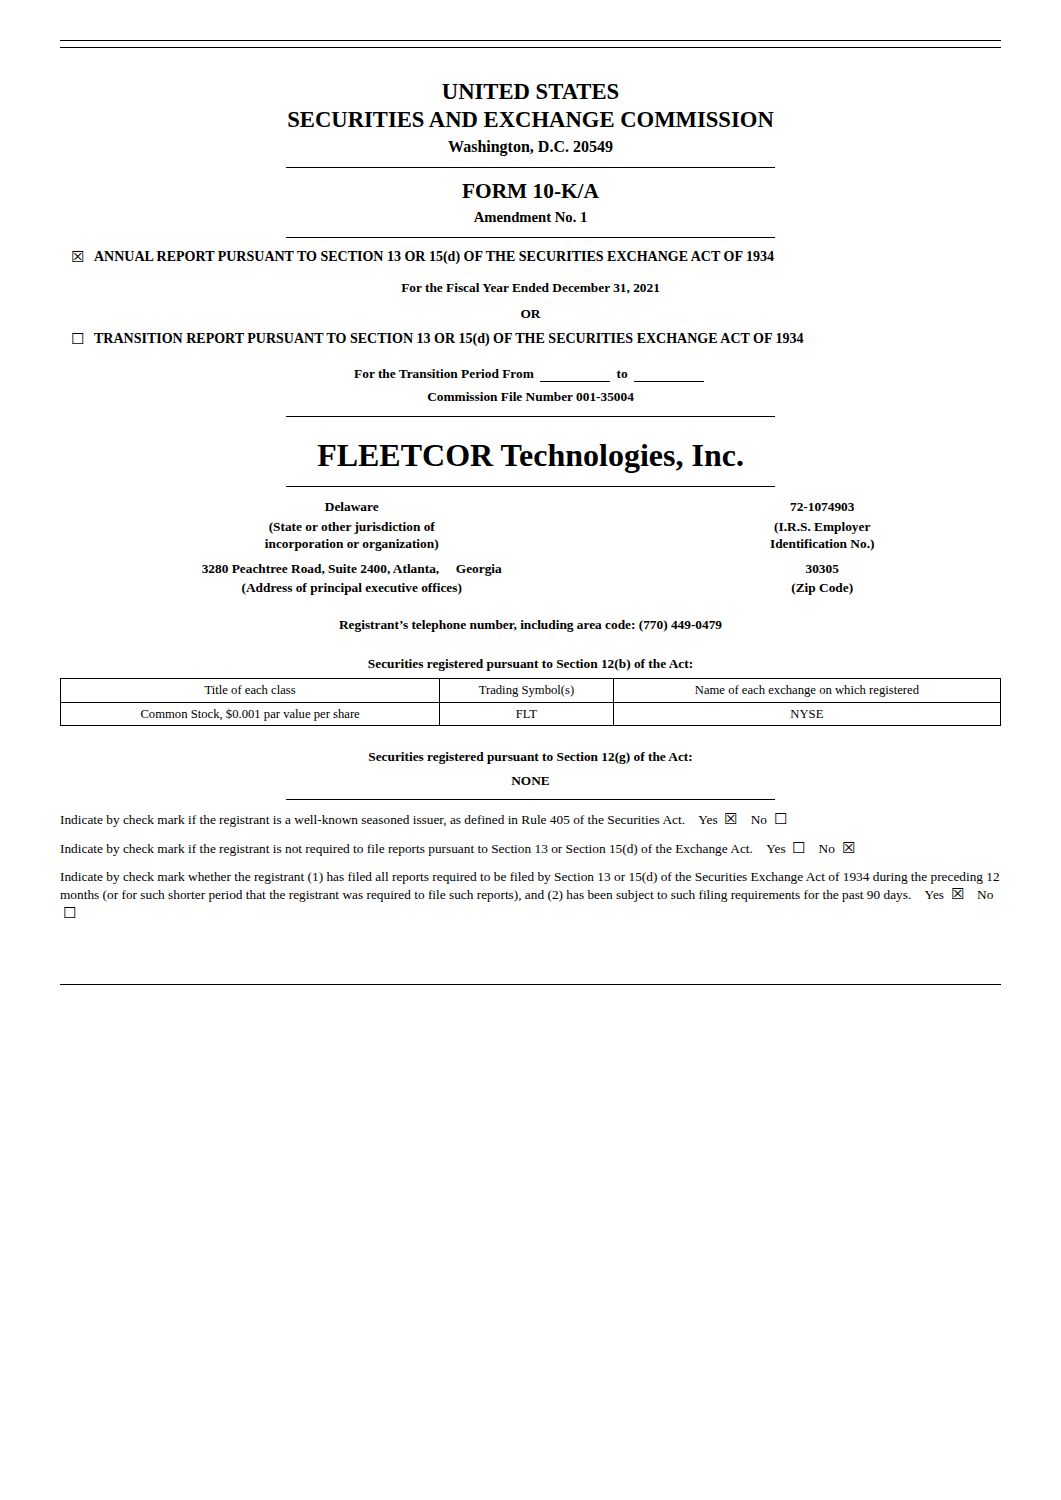UNITED STATES
SECURITIES AND EXCHANGE COMMISSION
Washington, D.C. 20549
FORM 10-K/A
Amendment No. 1
| ☒ | ANNUAL REPORT PURSUANT TO SECTION 13 OR 15(d) OF THE SECURITIES EXCHANGE ACT OF 1934 |
For the Fiscal Year Ended December 31, 2021
OR
| ☐ | TRANSITION REPORT PURSUANT TO SECTION 13 OR 15(d) OF THE SECURITIES EXCHANGE ACT OF 1934 |
For the Transition Period From to
Commission File Number 001-35004
FLEETCOR Technologies, Inc.
| Delaware | 72-1074903 |
| (State or other jurisdiction of incorporation or organization) | (I.R.S. Employer Identification No.) |
| 3280 Peachtree Road, Suite 2400, Atlanta, Georgia | 30305 |
| (Address of principal executive offices) | (Zip Code) |
Registrant’s telephone number, including area code: (770) 449-0479
Securities registered pursuant to Section 12(b) of the Act:
| Title of each class | Trading Symbol(s) | Name of each exchange on which registered |
| --- | --- | --- |
| Common Stock, $0.001 par value per share | FLT | NYSE |
Securities registered pursuant to Section 12(g) of the Act:
NONE
Indicate by check mark if the registrant is a well-known seasoned issuer, as defined in Rule 405 of the Securities Act. Yes ☒ No ☐
Indicate by check mark if the registrant is not required to file reports pursuant to Section 13 or Section 15(d) of the Exchange Act. Yes ☐ No ☒
Indicate by check mark whether the registrant (1) has filed all reports required to be filed by Section 13 or 15(d) of the Securities Exchange Act of 1934 during the preceding 12 months (or for such shorter period that the registrant was required to file such reports), and (2) has been subject to such filing requirements for the past 90 days. Yes ☒ No ☐